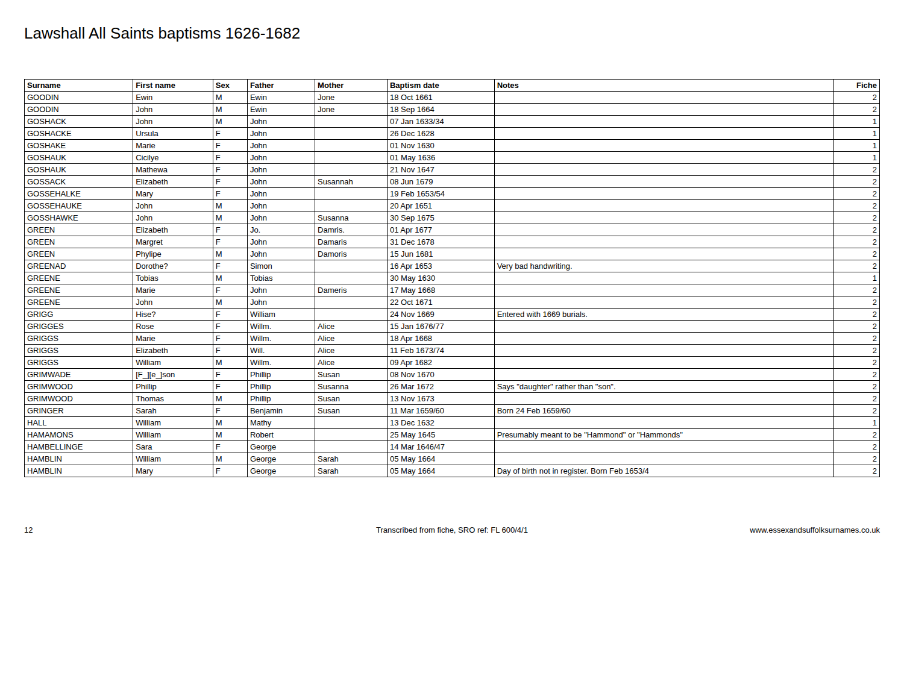Lawshall All Saints baptisms 1626-1682
| Surname | First name | Sex | Father | Mother | Baptism date | Notes | Fiche |
| --- | --- | --- | --- | --- | --- | --- | --- |
| GOODIN | Ewin | M | Ewin | Jone | 18 Oct 1661 | | 2 |
| GOODIN | John | M | Ewin | Jone | 18 Sep 1664 | | 2 |
| GOSHACK | John | M | John | | 07 Jan 1633/34 | | 1 |
| GOSHACKE | Ursula | F | John | | 26 Dec 1628 | | 1 |
| GOSHAKE | Marie | F | John | | 01 Nov 1630 | | 1 |
| GOSHAUK | Cicilye | F | John | | 01 May 1636 | | 1 |
| GOSHAUK | Mathewa | F | John | | 21 Nov 1647 | | 2 |
| GOSSACK | Elizabeth | F | John | Susannah | 08 Jun 1679 | | 2 |
| GOSSEHALKE | Mary | F | John | | 19 Feb 1653/54 | | 2 |
| GOSSEHAUKE | John | M | John | | 20 Apr 1651 | | 2 |
| GOSSHAWKE | John | M | John | Susanna | 30 Sep 1675 | | 2 |
| GREEN | Elizabeth | F | Jo. | Damris. | 01 Apr 1677 | | 2 |
| GREEN | Margret | F | John | Damaris | 31 Dec 1678 | | 2 |
| GREEN | Phylipe | M | John | Damoris | 15 Jun 1681 | | 2 |
| GREENAD | Dorothe? | F | Simon | | 16 Apr 1653 | Very bad handwriting. | 2 |
| GREENE | Tobias | M | Tobias | | 30 May 1630 | | 1 |
| GREENE | Marie | F | John | Dameris | 17 May 1668 | | 2 |
| GREENE | John | M | John | | 22 Oct 1671 | | 2 |
| GRIGG | Hise? | F | William | | 24 Nov 1669 | Entered with 1669 burials. | 2 |
| GRIGGES | Rose | F | Willm. | Alice | 15 Jan 1676/77 | | 2 |
| GRIGGS | Marie | F | Willm. | Alice | 18 Apr 1668 | | 2 |
| GRIGGS | Elizabeth | F | Will. | Alice | 11 Feb 1673/74 | | 2 |
| GRIGGS | William | M | Willm. | Alice | 09 Apr 1682 | | 2 |
| GRIMWADE | [F_][e_]son | F | Phillip | Susan | 08 Nov 1670 | | 2 |
| GRIMWOOD | Phillip | F | Phillip | Susanna | 26 Mar 1672 | Says "daughter" rather than "son". | 2 |
| GRIMWOOD | Thomas | M | Phillip | Susan | 13 Nov 1673 | | 2 |
| GRINGER | Sarah | F | Benjamin | Susan | 11 Mar 1659/60 | Born 24 Feb 1659/60 | 2 |
| HALL | William | M | Mathy | | 13 Dec 1632 | | 1 |
| HAMAMONS | William | M | Robert | | 25 May 1645 | Presumably meant to be "Hammond" or "Hammonds" | 2 |
| HAMBELLINGE | Sara | F | George | | 14 Mar 1646/47 | | 2 |
| HAMBLIN | William | M | George | Sarah | 05 May 1664 | | 2 |
| HAMBLIN | Mary | F | George | Sarah | 05 May 1664 | Day of birth not in register. Born Feb 1653/4 | 2 |
12 Transcribed from fiche, SRO ref: FL 600/4/1 www.essexandsuffolksurnames.co.uk